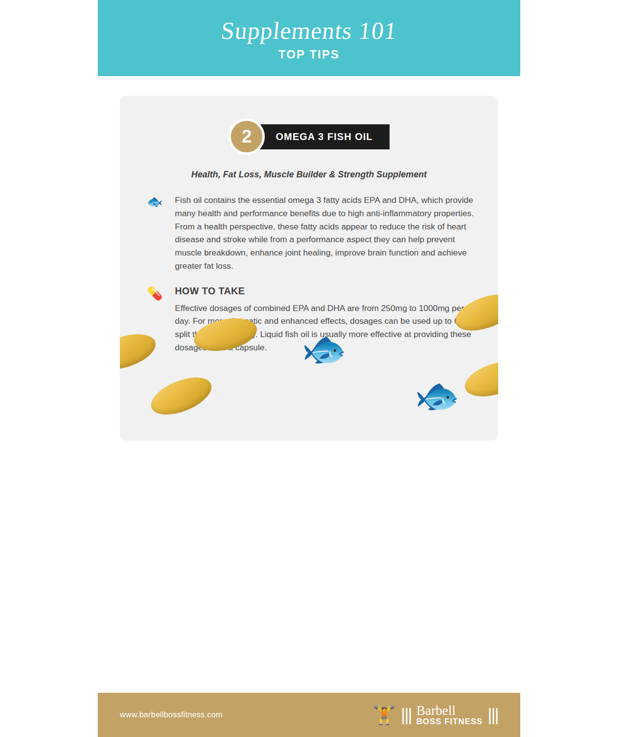Supplements 101
Top Tips
2
Omega 3 Fish Oil
Health, Fat Loss, Muscle Builder & Strength Supplement
🐟
Fish oil contains the essential omega 3 fatty acids EPA and DHA, which provide many health and performance benefits due to high anti-inflammatory properties. From a health perspective, these fatty acids appear to reduce the risk of heart disease and stroke while from a performance aspect they can help prevent muscle breakdown, enhance joint healing, improve brain function and achieve greater fat loss.
💊
How to Take
Effective dosages of combined EPA and DHA are from 250mg to 1000mg per day. For more dramatic and enhanced effects, dosages can be used up to 6g split throughout a day. Liquid fish oil is usually more effective at providing these dosages than a capsule.
🐟
🐟
www.barbellbossfitness.com
🏋 ||| Barbell Boss Fitness |||